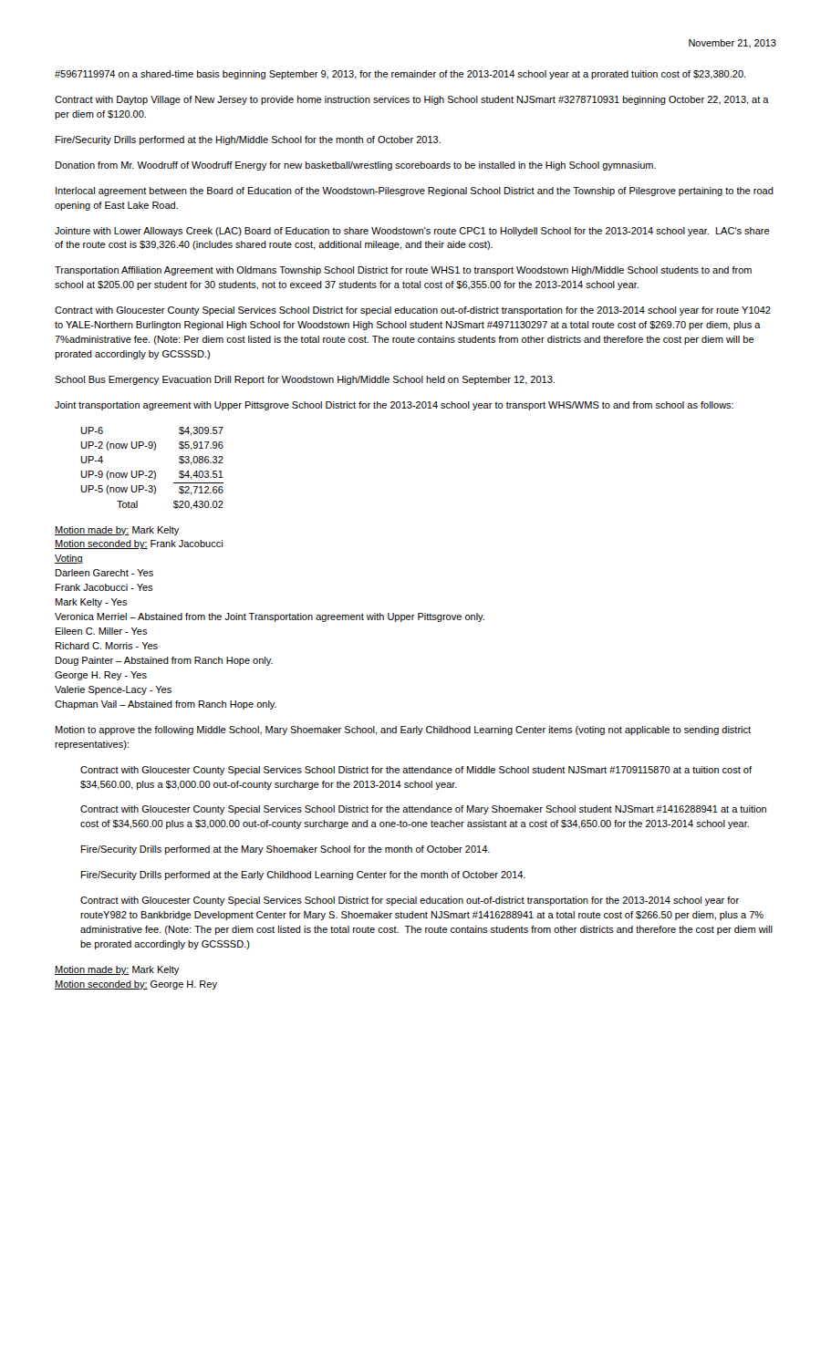November 21, 2013
#5967119974 on a shared-time basis beginning September 9, 2013, for the remainder of the 2013-2014 school year at a prorated tuition cost of $23,380.20.
Contract with Daytop Village of New Jersey to provide home instruction services to High School student NJSmart #3278710931 beginning October 22, 2013, at a per diem of $120.00.
Fire/Security Drills performed at the High/Middle School for the month of October 2013.
Donation from Mr. Woodruff of Woodruff Energy for new basketball/wrestling scoreboards to be installed in the High School gymnasium.
Interlocal agreement between the Board of Education of the Woodstown-Pilesgrove Regional School District and the Township of Pilesgrove pertaining to the road opening of East Lake Road.
Jointure with Lower Alloways Creek (LAC) Board of Education to share Woodstown's route CPC1 to Hollydell School for the 2013-2014 school year. LAC's share of the route cost is $39,326.40 (includes shared route cost, additional mileage, and their aide cost).
Transportation Affiliation Agreement with Oldmans Township School District for route WHS1 to transport Woodstown High/Middle School students to and from school at $205.00 per student for 30 students, not to exceed 37 students for a total cost of $6,355.00 for the 2013-2014 school year.
Contract with Gloucester County Special Services School District for special education out-of-district transportation for the 2013-2014 school year for route Y1042 to YALE-Northern Burlington Regional High School for Woodstown High School student NJSmart #4971130297 at a total route cost of $269.70 per diem, plus a 7%administrative fee. (Note: Per diem cost listed is the total route cost. The route contains students from other districts and therefore the cost per diem will be prorated accordingly by GCSSSD.)
School Bus Emergency Evacuation Drill Report for Woodstown High/Middle School held on September 12, 2013.
Joint transportation agreement with Upper Pittsgrove School District for the 2013-2014 school year to transport WHS/WMS to and from school as follows:
| UP-6 | $4,309.57 |
| UP-2 (now UP-9) | $5,917.96 |
| UP-4 | $3,086.32 |
| UP-9 (now UP-2) | $4,403.51 |
| UP-5 (now UP-3) | $2,712.66 |
| Total | $20,430.02 |
Motion made by: Mark Kelty
Motion seconded by: Frank Jacobucci
Voting
Darleen Garecht - Yes
Frank Jacobucci - Yes
Mark Kelty - Yes
Veronica Merriel – Abstained from the Joint Transportation agreement with Upper Pittsgrove only.
Eileen C. Miller - Yes
Richard C. Morris - Yes
Doug Painter – Abstained from Ranch Hope only.
George H. Rey - Yes
Valerie Spence-Lacy - Yes
Chapman Vail – Abstained from Ranch Hope only.
Motion to approve the following Middle School, Mary Shoemaker School, and Early Childhood Learning Center items (voting not applicable to sending district representatives):
Contract with Gloucester County Special Services School District for the attendance of Middle School student NJSmart #1709115870 at a tuition cost of $34,560.00, plus a $3,000.00 out-of-county surcharge for the 2013-2014 school year.
Contract with Gloucester County Special Services School District for the attendance of Mary Shoemaker School student NJSmart #1416288941 at a tuition cost of $34,560.00 plus a $3,000.00 out-of-county surcharge and a one-to-one teacher assistant at a cost of $34,650.00 for the 2013-2014 school year.
Fire/Security Drills performed at the Mary Shoemaker School for the month of October 2014.
Fire/Security Drills performed at the Early Childhood Learning Center for the month of October 2014.
Contract with Gloucester County Special Services School District for special education out-of-district transportation for the 2013-2014 school year for routeY982 to Bankbridge Development Center for Mary S. Shoemaker student NJSmart #1416288941 at a total route cost of $266.50 per diem, plus a 7% administrative fee. (Note: The per diem cost listed is the total route cost. The route contains students from other districts and therefore the cost per diem will be prorated accordingly by GCSSSD.)
Motion made by: Mark Kelty
Motion seconded by: George H. Rey